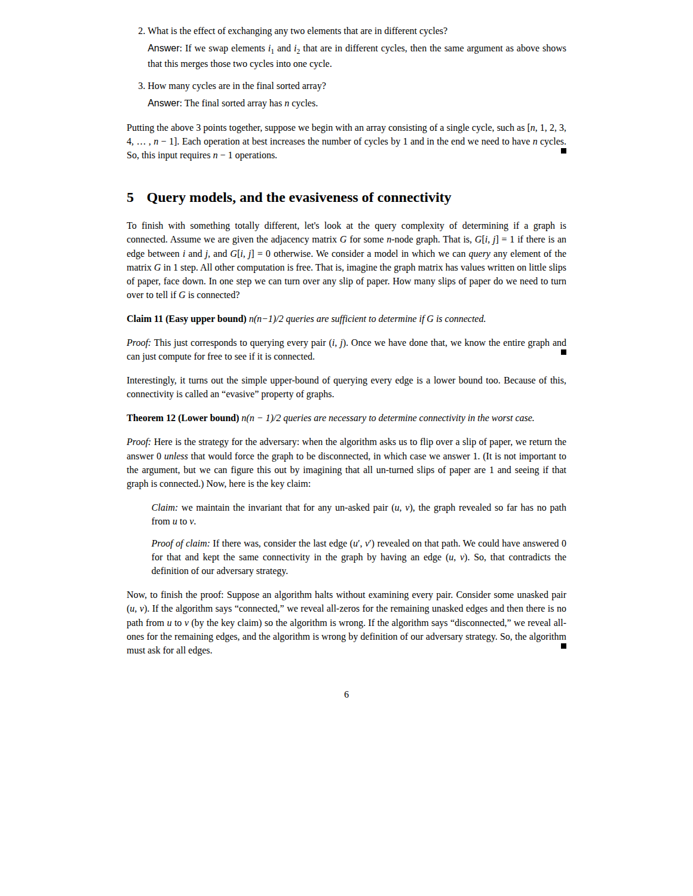What is the effect of exchanging any two elements that are in different cycles?
Answer: If we swap elements i1 and i2 that are in different cycles, then the same argument as above shows that this merges those two cycles into one cycle.
How many cycles are in the final sorted array?
Answer: The final sorted array has n cycles.
Putting the above 3 points together, suppose we begin with an array consisting of a single cycle, such as [n, 1, 2, 3, 4, … , n − 1]. Each operation at best increases the number of cycles by 1 and in the end we need to have n cycles. So, this input requires n − 1 operations.
5 Query models, and the evasiveness of connectivity
To finish with something totally different, let's look at the query complexity of determining if a graph is connected. Assume we are given the adjacency matrix G for some n-node graph. That is, G[i, j] = 1 if there is an edge between i and j, and G[i, j] = 0 otherwise. We consider a model in which we can query any element of the matrix G in 1 step. All other computation is free. That is, imagine the graph matrix has values written on little slips of paper, face down. In one step we can turn over any slip of paper. How many slips of paper do we need to turn over to tell if G is connected?
Claim 11 (Easy upper bound) n(n−1)/2 queries are sufficient to determine if G is connected.
Proof: This just corresponds to querying every pair (i, j). Once we have done that, we know the entire graph and can just compute for free to see if it is connected.
Interestingly, it turns out the simple upper-bound of querying every edge is a lower bound too. Because of this, connectivity is called an “evasive” property of graphs.
Theorem 12 (Lower bound) n(n − 1)/2 queries are necessary to determine connectivity in the worst case.
Proof: Here is the strategy for the adversary: when the algorithm asks us to flip over a slip of paper, we return the answer 0 unless that would force the graph to be disconnected, in which case we answer 1. (It is not important to the argument, but we can figure this out by imagining that all un-turned slips of paper are 1 and seeing if that graph is connected.) Now, here is the key claim:
Claim: we maintain the invariant that for any un-asked pair (u, v), the graph revealed so far has no path from u to v.
Proof of claim: If there was, consider the last edge (u′, v′) revealed on that path. We could have answered 0 for that and kept the same connectivity in the graph by having an edge (u, v). So, that contradicts the definition of our adversary strategy.
Now, to finish the proof: Suppose an algorithm halts without examining every pair. Consider some unasked pair (u, v). If the algorithm says “connected,” we reveal all-zeros for the remaining unasked edges and then there is no path from u to v (by the key claim) so the algorithm is wrong. If the algorithm says “disconnected,” we reveal all-ones for the remaining edges, and the algorithm is wrong by definition of our adversary strategy. So, the algorithm must ask for all edges.
6